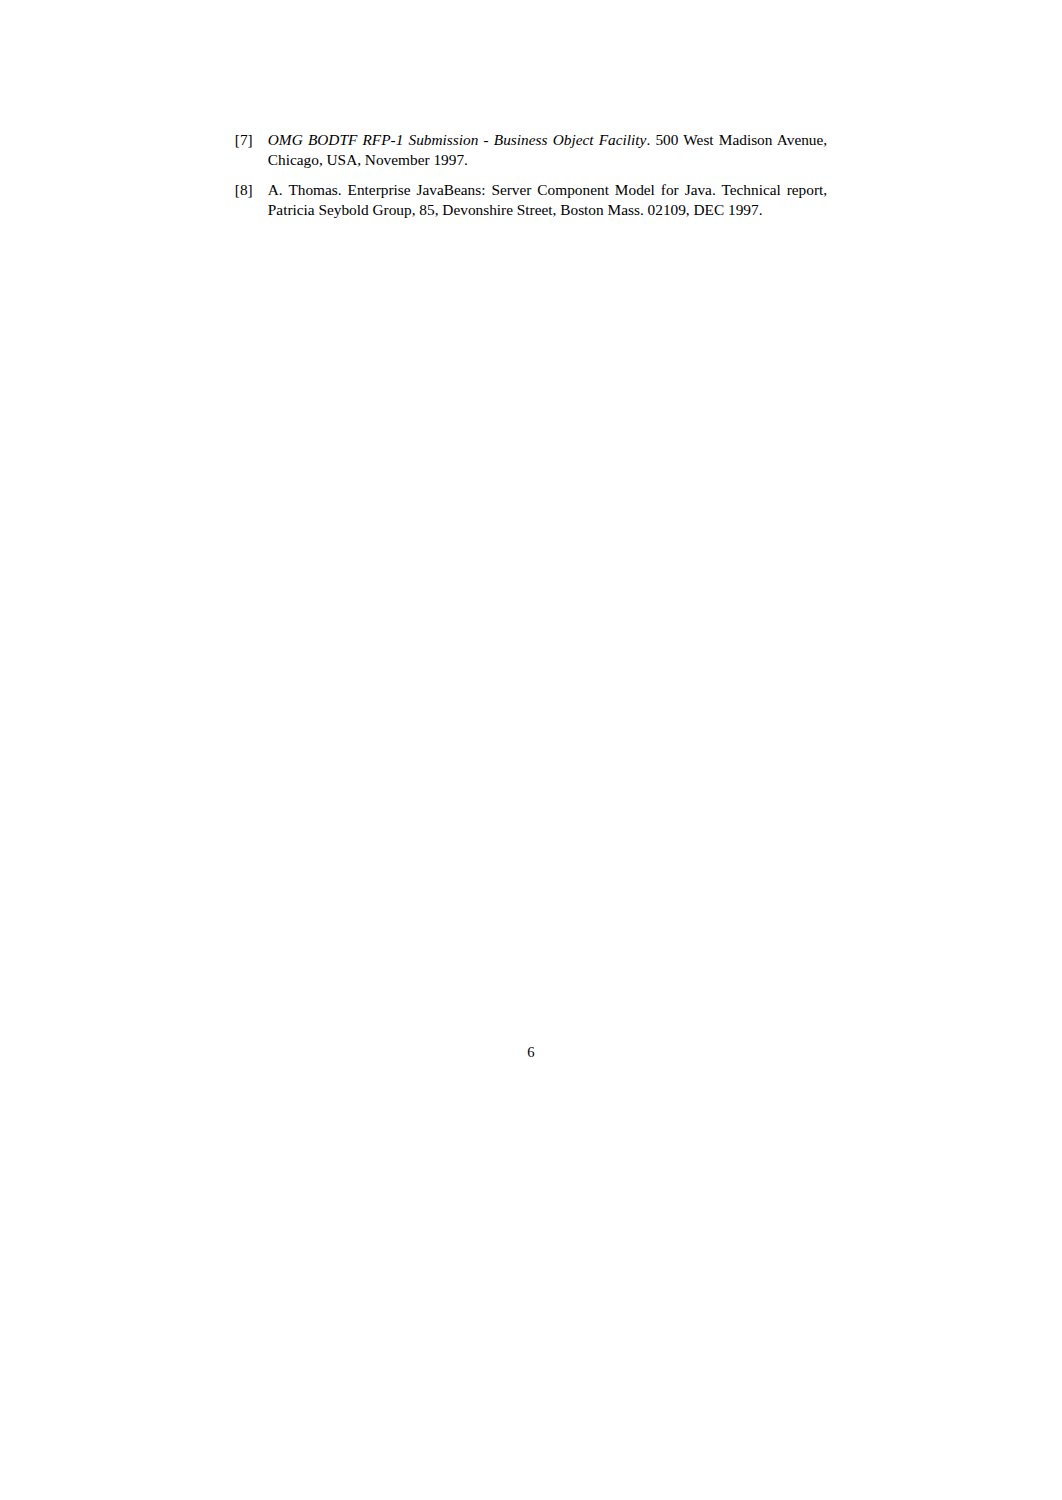[7] OMG BODTF RFP-1 Submission - Business Object Facility. 500 West Madison Avenue, Chicago, USA, November 1997.
[8] A. Thomas. Enterprise JavaBeans: Server Component Model for Java. Technical report, Patricia Seybold Group, 85, Devonshire Street, Boston Mass. 02109, DEC 1997.
6